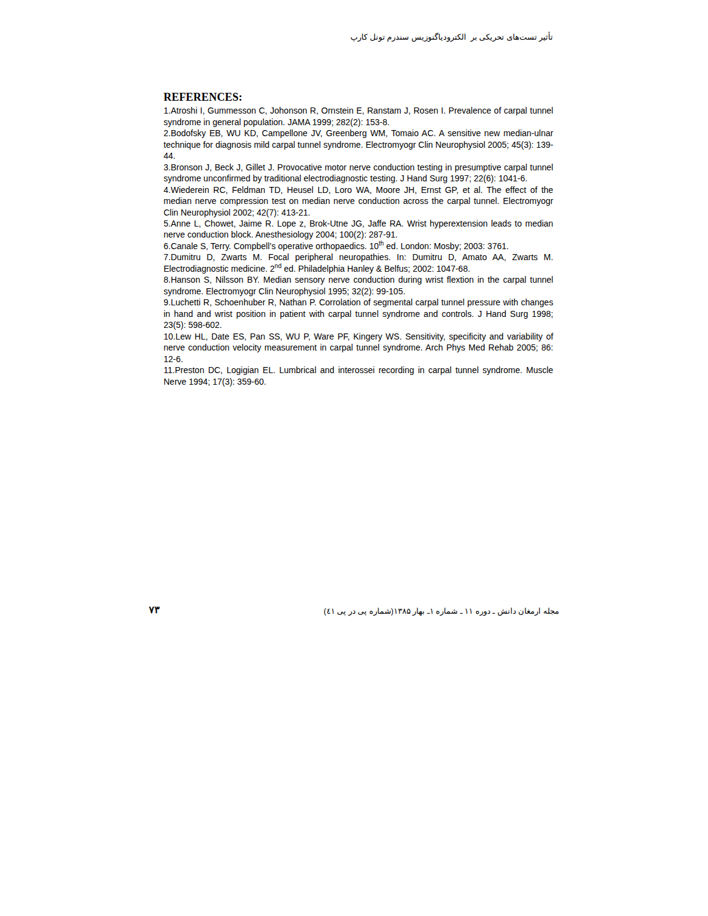تأثیر تست‌های تحریکی بر الکترودیاگنوزیس سندرم تونل کارپ
REFERENCES:
1.Atroshi I, Gummesson C, Johonson R, Ornstein E, Ranstam J, Rosen I. Prevalence of carpal tunnel syndrome in general population. JAMA 1999; 282(2): 153-8.
2.Bodofsky EB, WU KD, Campellone JV, Greenberg WM, Tomaio AC. A sensitive new median-ulnar technique for diagnosis mild carpal tunnel syndrome. Electromyogr Clin Neurophysiol 2005; 45(3): 139-44.
3.Bronson J, Beck J, Gillet J. Provocative motor nerve conduction testing in presumptive carpal tunnel syndrome unconfirmed by traditional electrodiagnostic testing. J Hand Surg 1997; 22(6): 1041-6.
4.Wiederein RC, Feldman TD, Heusel LD, Loro WA, Moore JH, Ernst GP, et al. The effect of the median nerve compression test on median nerve conduction across the carpal tunnel. Electromyogr Clin Neurophysiol 2002; 42(7): 413-21.
5.Anne L, Chowet, Jaime R. Lope z, Brok-Utne JG, Jaffe RA. Wrist hyperextension leads to median nerve conduction block. Anesthesiology 2004; 100(2): 287-91.
6.Canale S, Terry. Compbell’s operative orthopaedics. 10th ed. London: Mosby; 2003: 3761.
7.Dumitru D, Zwarts M. Focal peripheral neuropathies. In: Dumitru D, Amato AA, Zwarts M. Electrodiagnostic medicine. 2nd ed. Philadelphia Hanley & Belfus; 2002: 1047-68.
8.Hanson S, Nilsson BY. Median sensory nerve conduction during wrist flextion in the carpal tunnel syndrome. Electromyogr Clin Neurophysiol 1995; 32(2): 99-105.
9.Luchetti R, Schoenhuber R, Nathan P. Corrolation of segmental carpal tunnel pressure with changes in hand and wrist position in patient with carpal tunnel syndrome and controls. J Hand Surg 1998; 23(5): 598-602.
10.Lew HL, Date ES, Pan SS, WU P, Ware PF, Kingery WS. Sensitivity, specificity and variability of nerve conduction velocity measurement in carpal tunnel syndrome. Arch Phys Med Rehab 2005; 86: 12-6.
11.Preston DC, Logigian EL. Lumbrical and interossei recording in carpal tunnel syndrome. Muscle Nerve 1994; 17(3): 359-60.
مجله ارمغان دانش ـ دوره ۱۱ ـ شماره ۱ـ بهار ۱۳۸۵(شماره پی در پی ٤۱)
۷۳